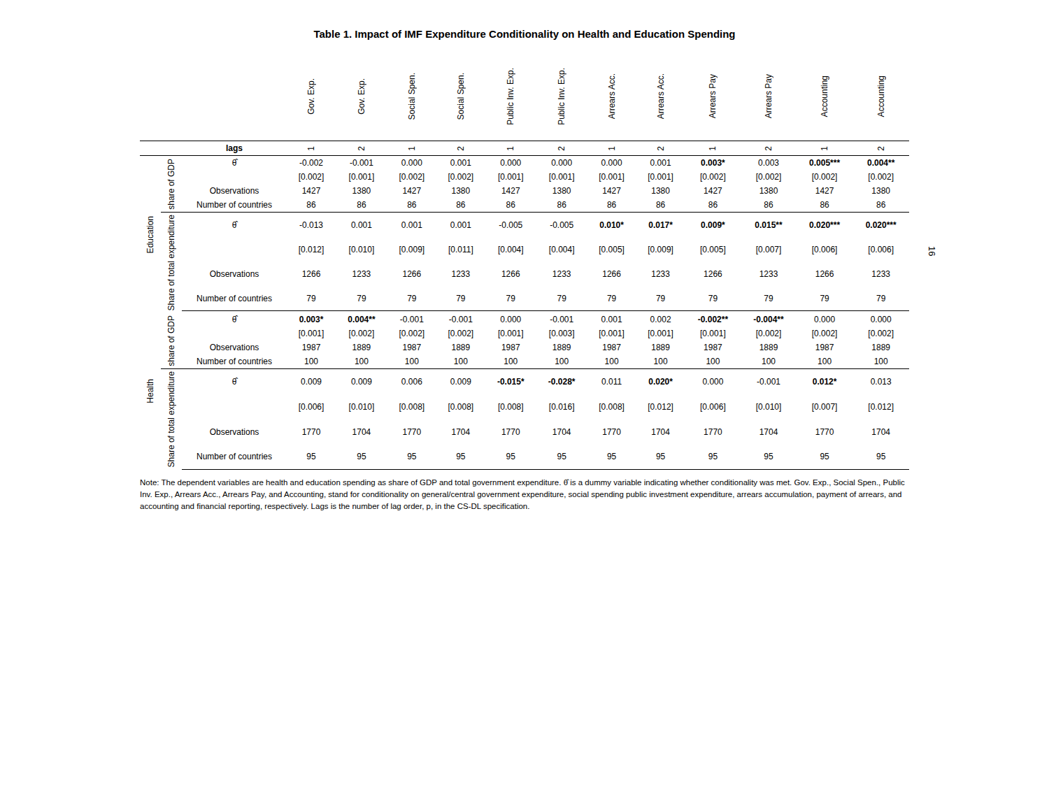16
Table 1. Impact of IMF Expenditure Conditionality on Health and Education Spending
| | | | Gov. Exp. | Gov. Exp. | Social Spen. | Social Spen. | Public Inv. Exp. | Public Inv. Exp. | Arrears Acc. | Arrears Acc. | Arrears Pay | Arrears Pay | Accounting | Accounting |
| --- | --- | --- | --- | --- | --- | --- | --- | --- | --- | --- | --- | --- | --- | --- |
| | | lags | 1 | 2 | 1 | 2 | 1 | 2 | 1 | 2 | 1 | 2 | 1 | 2 |
| Education | share of GDP | θ̂ | -0.002 | -0.001 | 0.000 | 0.001 | 0.000 | 0.000 | 0.000 | 0.001 | 0.003* | 0.003 | 0.005*** | 0.004** |
| | [0.002] | [0.001] | [0.002] | [0.002] | [0.001] | [0.001] | [0.001] | [0.001] | [0.002] | [0.002] | [0.002] | [0.002] |
| Observations | 1427 | 1380 | 1427 | 1380 | 1427 | 1380 | 1427 | 1380 | 1427 | 1380 | 1427 | 1380 |
| Number of countries | 86 | 86 | 86 | 86 | 86 | 86 | 86 | 86 | 86 | 86 | 86 | 86 |
| Share of total expenditure | θ̂ | -0.013 | 0.001 | 0.001 | 0.001 | -0.005 | -0.005 | 0.010* | 0.017* | 0.009* | 0.015** | 0.020*** | 0.020*** |
| | [0.012] | [0.010] | [0.009] | [0.011] | [0.004] | [0.004] | [0.005] | [0.009] | [0.005] | [0.007] | [0.006] | [0.006] |
| Observations | 1266 | 1233 | 1266 | 1233 | 1266 | 1233 | 1266 | 1233 | 1266 | 1233 | 1266 | 1233 |
| Number of countries | 79 | 79 | 79 | 79 | 79 | 79 | 79 | 79 | 79 | 79 | 79 | 79 |
| Health | share of GDP | θ̂ | 0.003* | 0.004** | -0.001 | -0.001 | 0.000 | -0.001 | 0.001 | 0.002 | -0.002** | -0.004** | 0.000 | 0.000 |
| | [0.001] | [0.002] | [0.002] | [0.002] | [0.001] | [0.003] | [0.001] | [0.001] | [0.001] | [0.002] | [0.002] | [0.002] |
| Observations | 1987 | 1889 | 1987 | 1889 | 1987 | 1889 | 1987 | 1889 | 1987 | 1889 | 1987 | 1889 |
| Number of countries | 100 | 100 | 100 | 100 | 100 | 100 | 100 | 100 | 100 | 100 | 100 | 100 |
| Share of total expenditure | θ̂ | 0.009 | 0.009 | 0.006 | 0.009 | -0.015* | -0.028* | 0.011 | 0.020* | 0.000 | -0.001 | 0.012* | 0.013 |
| | [0.006] | [0.010] | [0.008] | [0.008] | [0.008] | [0.016] | [0.008] | [0.012] | [0.006] | [0.010] | [0.007] | [0.012] |
| Observations | 1770 | 1704 | 1770 | 1704 | 1770 | 1704 | 1770 | 1704 | 1770 | 1704 | 1770 | 1704 |
| Number of countries | 95 | 95 | 95 | 95 | 95 | 95 | 95 | 95 | 95 | 95 | 95 | 95 |
Note: The dependent variables are health and education spending as share of GDP and total government expenditure. θ̂ is a dummy variable indicating whether conditionality was met. Gov. Exp., Social Spen., Public Inv. Exp., Arrears Acc., Arrears Pay, and Accounting, stand for conditionality on general/central government expenditure, social spending public investment expenditure, arrears accumulation, payment of arrears, and accounting and financial reporting, respectively. Lags is the number of lag order, p, in the CS-DL specification.